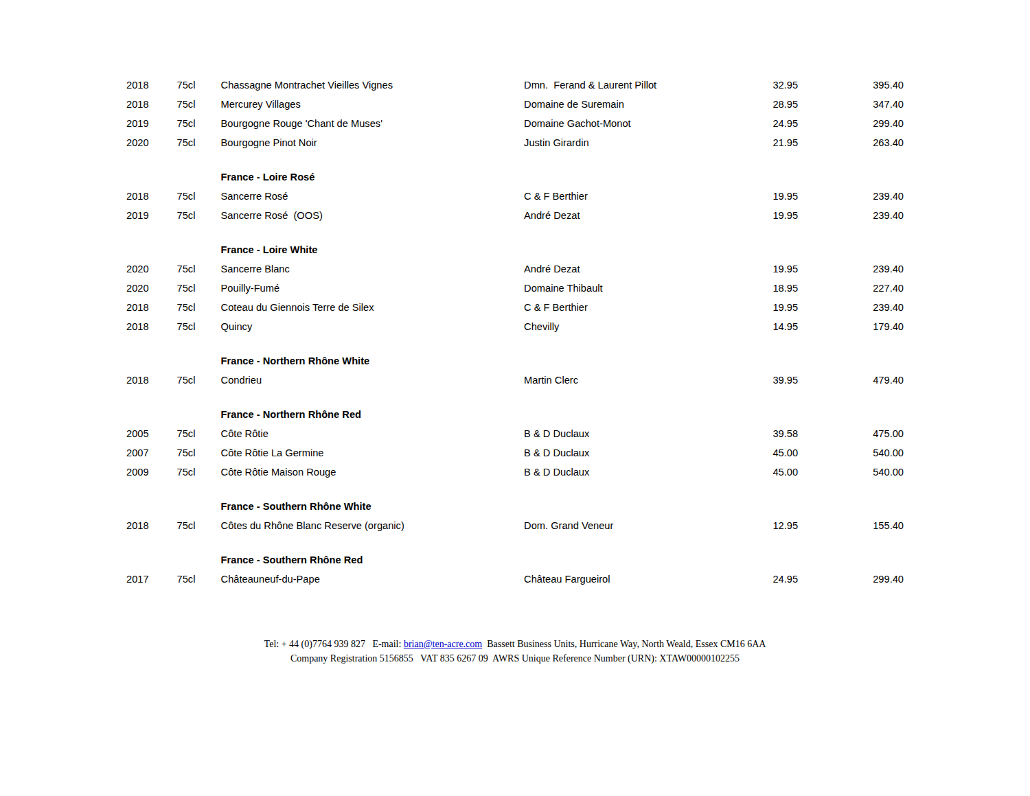| 2018 | 75cl | Chassagne Montrachet Vieilles Vignes | Dmn. Ferand & Laurent Pillot | 32.95 | 395.40 |
| 2018 | 75cl | Mercurey Villages | Domaine de Suremain | 28.95 | 347.40 |
| 2019 | 75cl | Bourgogne Rouge 'Chant de Muses' | Domaine Gachot-Monot | 24.95 | 299.40 |
| 2020 | 75cl | Bourgogne Pinot Noir | Justin Girardin | 21.95 | 263.40 |
| | | France - Loire Rosé | | | |
| 2018 | 75cl | Sancerre Rosé | C & F Berthier | 19.95 | 239.40 |
| 2019 | 75cl | Sancerre Rosé (OOS) | André Dezat | 19.95 | 239.40 |
| | | France - Loire White | | | |
| 2020 | 75cl | Sancerre Blanc | André Dezat | 19.95 | 239.40 |
| 2020 | 75cl | Pouilly-Fumé | Domaine Thibault | 18.95 | 227.40 |
| 2018 | 75cl | Coteau du Giennois Terre de Silex | C & F Berthier | 19.95 | 239.40 |
| 2018 | 75cl | Quincy | Chevilly | 14.95 | 179.40 |
| | | France - Northern Rhône White | | | |
| 2018 | 75cl | Condrieu | Martin Clerc | 39.95 | 479.40 |
| | | France - Northern Rhône Red | | | |
| 2005 | 75cl | Côte Rôtie | B & D Duclaux | 39.58 | 475.00 |
| 2007 | 75cl | Côte Rôtie La Germine | B & D Duclaux | 45.00 | 540.00 |
| 2009 | 75cl | Côte Rôtie Maison Rouge | B & D Duclaux | 45.00 | 540.00 |
| | | France - Southern Rhône White | | | |
| 2018 | 75cl | Côtes du Rhône Blanc Reserve (organic) | Dom. Grand Veneur | 12.95 | 155.40 |
| | | France - Southern Rhône Red | | | |
| 2017 | 75cl | Châteauneuf-du-Pape | Château Fargueirol | 24.95 | 299.40 |
Tel: + 44 (0)7764 939 827 E-mail: brian@ten-acre.com Bassett Business Units, Hurricane Way, North Weald, Essex CM16 6AA
Company Registration 5156855 VAT 835 6267 09 AWRS Unique Reference Number (URN): XTAW00000102255